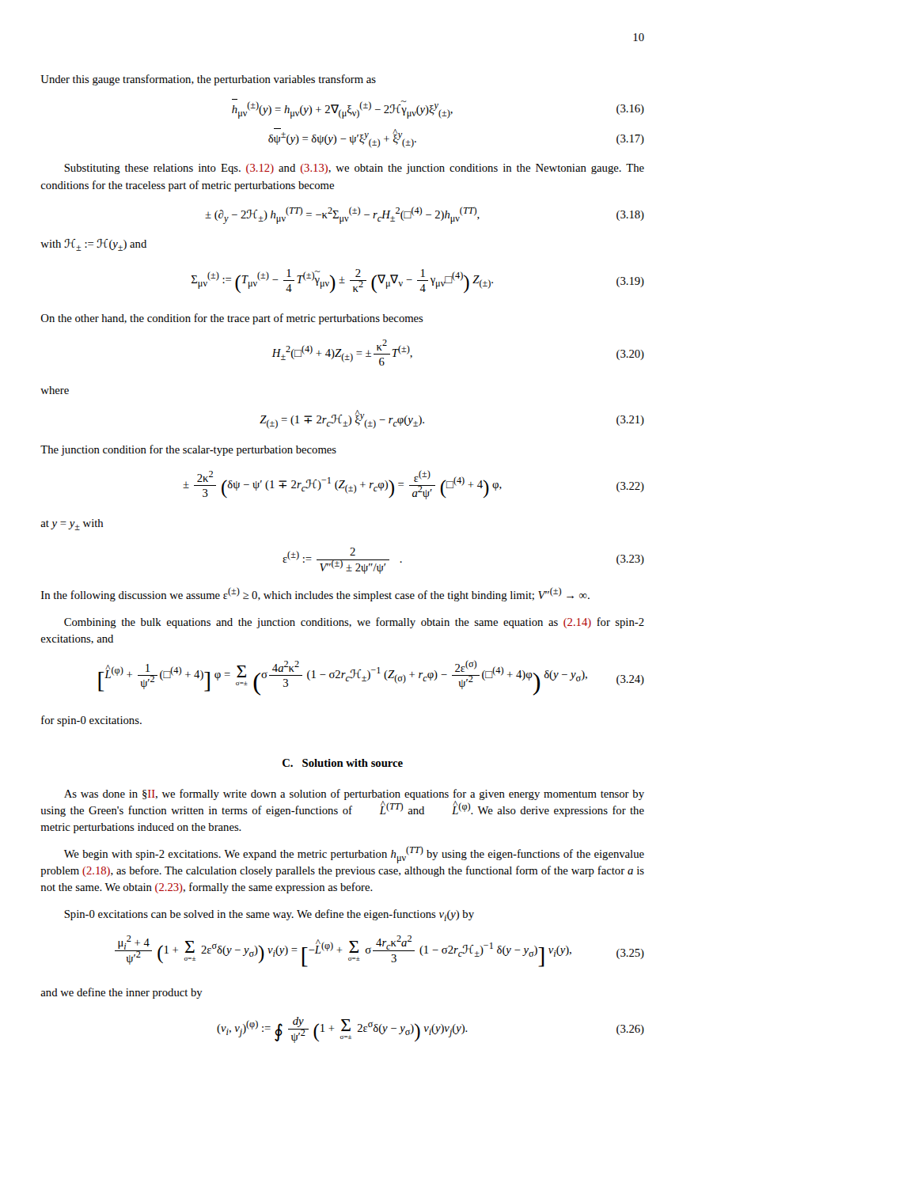10
Under this gauge transformation, the perturbation variables transform as
hμν(±)(y) = hμν(y) + 2∇(μξν)(±) − 2ℋγμν(y)ξy(±), (3.16)
δψ±(y) = δψ(y) − ψ′ξy(±) + ξy(±). (3.17)
Substituting these relations into Eqs. (3.12) and (3.13), we obtain the junction conditions in the Newtonian gauge. The conditions for the traceless part of metric perturbations become
± (∂y − 2ℋ±) hμν(TT) = −κ2Σμν(±) − rcH±2(□(4) − 2)hμν(TT), (3.18)
with ℋ± := ℋ(y±) and
Σμν(±) := (Tμν(±) − 14 T(±)γμν) ± 2 κ2 (∇μ∇ν − 14γμν□(4)) Z(±). (3.19)
On the other hand, the condition for the trace part of metric perturbations becomes
H±2(□(4) + 4)Z(±) = ±κ26 T(±), (3.20)
where
Z(±) = (1 ∓ 2rcℋ±) ξy(±) − rcφ(y±). (3.21)
The junction condition for the scalar-type perturbation becomes
± 2κ23 (δψ − ψ′ (1 ∓ 2rcℋ)−1 (Z(±) + rcφ)) = ε(±) a2ψ′ (□(4) + 4) φ, (3.22)
at y = y± with
ε(±) := 2 V″(±) ± 2ψ″/ψ′ . (3.23)
In the following discussion we assume ε(±) ≥ 0, which includes the simplest case of the tight binding limit; V″(±) → ∞.
Combining the bulk equations and the junction conditions, we formally obtain the same equation as (2.14) for spin-2 excitations, and
[L(φ) + 1 ψ′2(□(4) + 4)] φ = Σσ=± (σ4a2κ23 (1 − σ2rcℋ±)−1 (Z(σ) + rcφ) − 2ε(σ) ψ′2(□(4) + 4)φ) δ(y − yσ), (3.24)
for spin-0 excitations.
C. Solution with source
As was done in §II, we formally write down a solution of perturbation equations for a given energy momentum tensor by using the Green's function written in terms of eigen-functions of L(TT) and L(φ). We also derive expressions for the metric perturbations induced on the branes.
We begin with spin-2 excitations. We expand the metric perturbation hμν(TT) by using the eigen-functions of the eigenvalue problem (2.18), as before. The calculation closely parallels the previous case, although the functional form of the warp factor a is not the same. We obtain (2.23), formally the same expression as before.
Spin-0 excitations can be solved in the same way. We define the eigen-functions vi(y) by
μi2 + 4 ψ′2 (1 + Σσ=± 2εσδ(y − yσ)) vi(y) = [−L(φ) + Σσ=± σ4rcκ2a23 (1 − σ2rcℋ±)−1 δ(y − yσ)] vi(y), (3.25)
and we define the inner product by
(vi, vj)(φ) := ∮ dy ψ′2 (1 + Σσ=± 2εσδ(y − yσ)) vi(y)vj(y). (3.26)